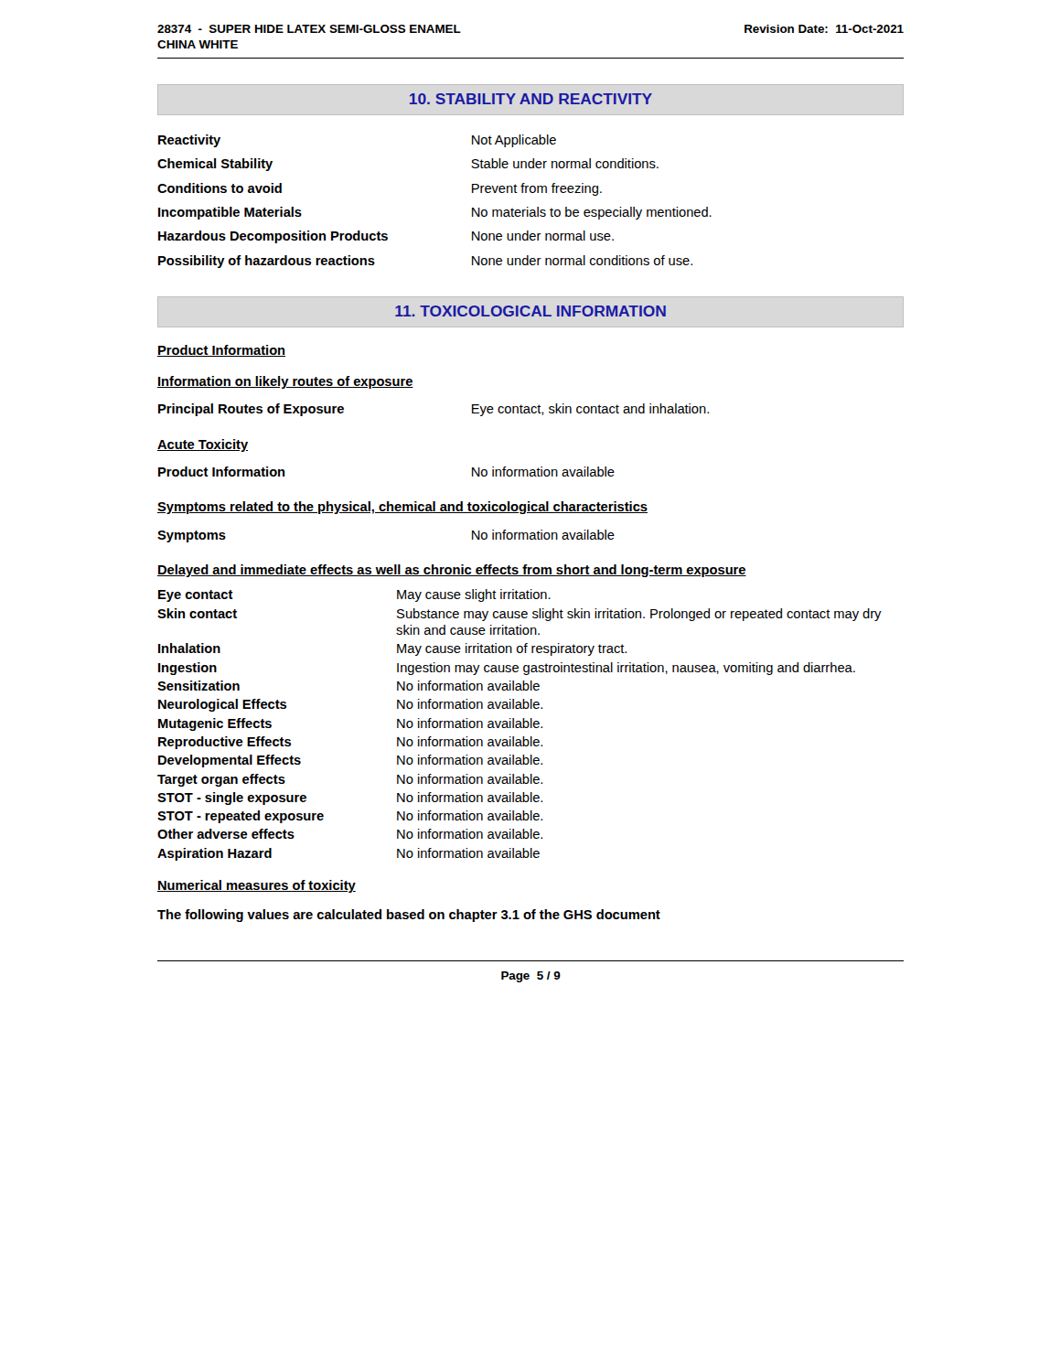28374 - SUPER HIDE LATEX SEMI-GLOSS ENAMEL
CHINA WHITE
Revision Date: 11-Oct-2021
10. STABILITY AND REACTIVITY
| Reactivity | Not Applicable |
| Chemical Stability | Stable under normal conditions. |
| Conditions to avoid | Prevent from freezing. |
| Incompatible Materials | No materials to be especially mentioned. |
| Hazardous Decomposition Products | None under normal use. |
| Possibility of hazardous reactions | None under normal conditions of use. |
11. TOXICOLOGICAL INFORMATION
Product Information
Information on likely routes of exposure
| Principal Routes of Exposure | Eye contact, skin contact and inhalation. |
Acute Toxicity
| Product Information | No information available |
Symptoms related to the physical, chemical and toxicological characteristics
| Symptoms | No information available |
Delayed and immediate effects as well as chronic effects from short and long-term exposure
| Eye contact | May cause slight irritation. |
| Skin contact | Substance may cause slight skin irritation. Prolonged or repeated contact may dry skin and cause irritation. |
| Inhalation | May cause irritation of respiratory tract. |
| Ingestion | Ingestion may cause gastrointestinal irritation, nausea, vomiting and diarrhea. |
| Sensitization | No information available |
| Neurological Effects | No information available. |
| Mutagenic Effects | No information available. |
| Reproductive Effects | No information available. |
| Developmental Effects | No information available. |
| Target organ effects | No information available. |
| STOT - single exposure | No information available. |
| STOT - repeated exposure | No information available. |
| Other adverse effects | No information available. |
| Aspiration Hazard | No information available |
Numerical measures of toxicity
The following values are calculated based on chapter 3.1 of the GHS document
Page 5 / 9